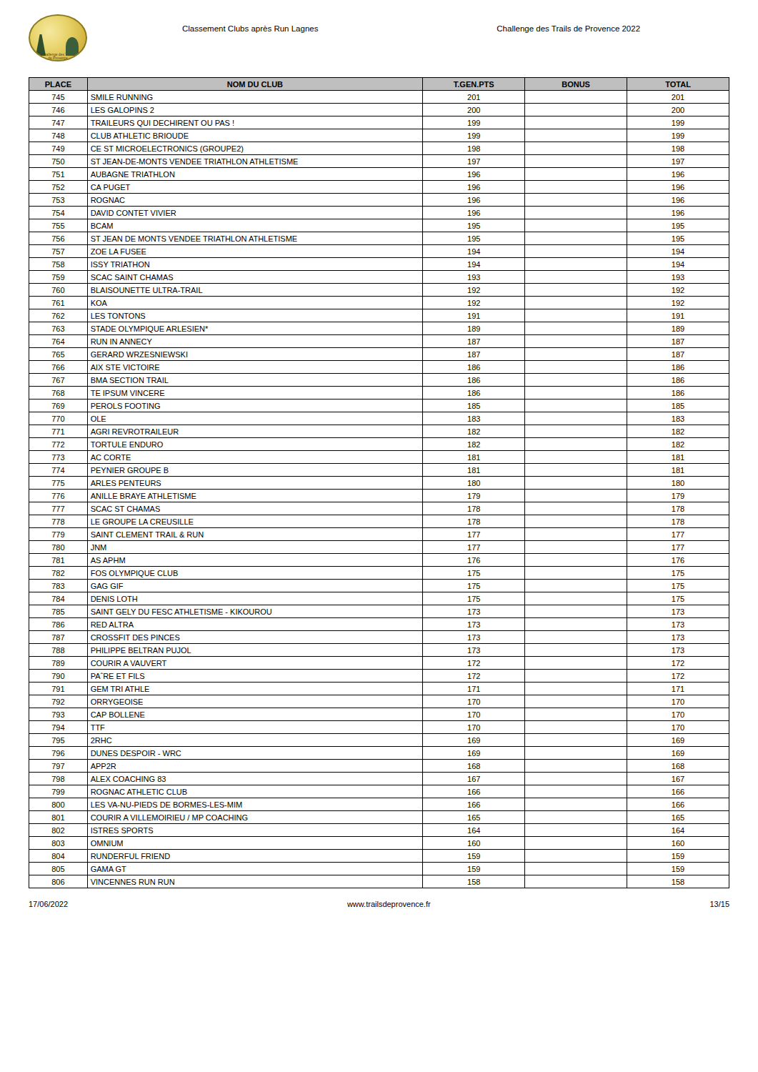Challenge des Trails
de Provence
Classement Clubs après Run Lagnes Challenge des Trails de Provence 2022
| PLACE | NOM DU CLUB | T.GEN.PTS | BONUS | TOTAL |
| --- | --- | --- | --- | --- |
| 745 | SMILE RUNNING | 201 | | 201 |
| 746 | LES GALOPINS 2 | 200 | | 200 |
| 747 | TRAILEURS QUI DECHIRENT OU PAS ! | 199 | | 199 |
| 748 | CLUB ATHLETIC BRIOUDE | 199 | | 199 |
| 749 | CE ST MICROELECTRONICS (GROUPE2) | 198 | | 198 |
| 750 | ST JEAN-DE-MONTS VENDEE TRIATHLON ATHLETISME | 197 | | 197 |
| 751 | AUBAGNE TRIATHLON | 196 | | 196 |
| 752 | CA PUGET | 196 | | 196 |
| 753 | ROGNAC | 196 | | 196 |
| 754 | DAVID CONTET VIVIER | 196 | | 196 |
| 755 | BCAM | 195 | | 195 |
| 756 | ST JEAN DE MONTS VENDEE TRIATHLON ATHLETISME | 195 | | 195 |
| 757 | ZOE LA FUSEE | 194 | | 194 |
| 758 | ISSY TRIATHON | 194 | | 194 |
| 759 | SCAC SAINT CHAMAS | 193 | | 193 |
| 760 | BLAISOUNETTE ULTRA-TRAIL | 192 | | 192 |
| 761 | KOA | 192 | | 192 |
| 762 | LES TONTONS | 191 | | 191 |
| 763 | STADE OLYMPIQUE ARLESIEN* | 189 | | 189 |
| 764 | RUN IN ANNECY | 187 | | 187 |
| 765 | GERARD WRZESNIEWSKI | 187 | | 187 |
| 766 | AIX STE VICTOIRE | 186 | | 186 |
| 767 | BMA SECTION TRAIL | 186 | | 186 |
| 768 | TE IPSUM VINCERE | 186 | | 186 |
| 769 | PEROLS FOOTING | 185 | | 185 |
| 770 | OLE | 183 | | 183 |
| 771 | AGRI REVROTRAILEUR | 182 | | 182 |
| 772 | TORTULE ENDURO | 182 | | 182 |
| 773 | AC CORTE | 181 | | 181 |
| 774 | PEYNIER GROUPE B | 181 | | 181 |
| 775 | ARLES PENTEURS | 180 | | 180 |
| 776 | ANILLE BRAYE ATHLETISME | 179 | | 179 |
| 777 | SCAC ST CHAMAS | 178 | | 178 |
| 778 | LE GROUPE LA CREUSILLE | 178 | | 178 |
| 779 | SAINT CLEMENT TRAIL & RUN | 177 | | 177 |
| 780 | JNM | 177 | | 177 |
| 781 | AS APHM | 176 | | 176 |
| 782 | FOS OLYMPIQUE CLUB | 175 | | 175 |
| 783 | GAG GIF | 175 | | 175 |
| 784 | DENIS LOTH | 175 | | 175 |
| 785 | SAINT GELY DU FESC ATHLETISME - KIKOUROU | 173 | | 173 |
| 786 | RED ALTRA | 173 | | 173 |
| 787 | CROSSFIT DES PINCES | 173 | | 173 |
| 788 | PHILIPPE BELTRAN PUJOL | 173 | | 173 |
| 789 | COURIR A VAUVERT | 172 | | 172 |
| 790 | PAˆRE ET FILS | 172 | | 172 |
| 791 | GEM TRI ATHLE | 171 | | 171 |
| 792 | ORRYGEOISE | 170 | | 170 |
| 793 | CAP BOLLENE | 170 | | 170 |
| 794 | TTF | 170 | | 170 |
| 795 | 2RHC | 169 | | 169 |
| 796 | DUNES DESPOIR - WRC | 169 | | 169 |
| 797 | APP2R | 168 | | 168 |
| 798 | ALEX COACHING 83 | 167 | | 167 |
| 799 | ROGNAC ATHLETIC CLUB | 166 | | 166 |
| 800 | LES VA-NU-PIEDS DE BORMES-LES-MIM | 166 | | 166 |
| 801 | COURIR A VILLEMOIRIEU / MP COACHING | 165 | | 165 |
| 802 | ISTRES SPORTS | 164 | | 164 |
| 803 | OMNIUM | 160 | | 160 |
| 804 | RUNDERFUL FRIEND | 159 | | 159 |
| 805 | GAMA GT | 159 | | 159 |
| 806 | VINCENNES RUN RUN | 158 | | 158 |
17/06/2022
www.trailsdeprovence.fr
13/15